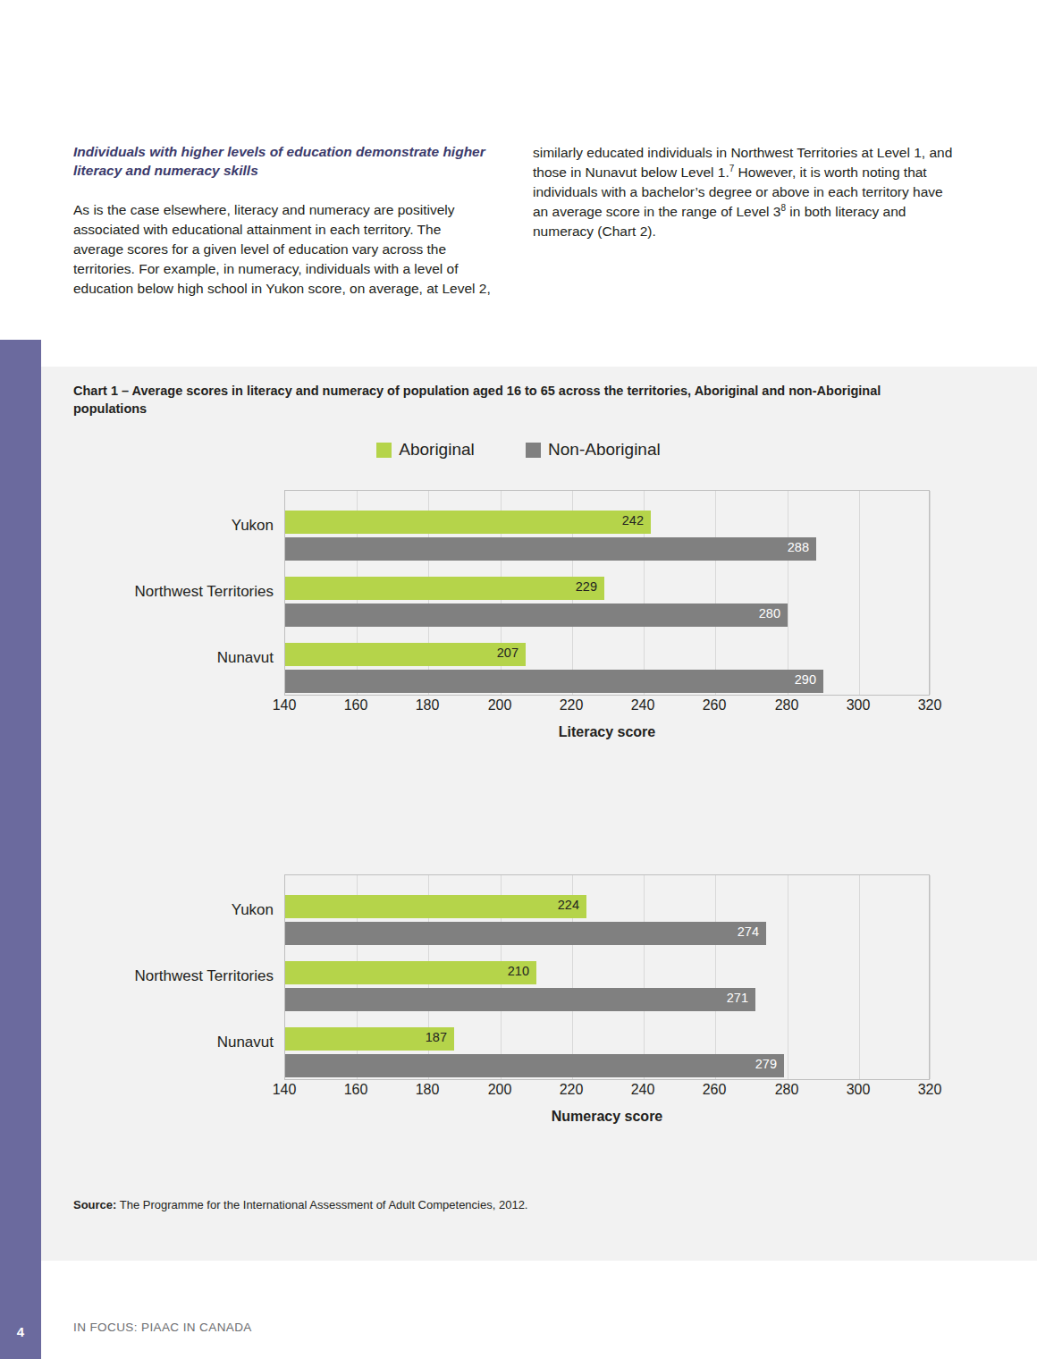4
Individuals with higher levels of education demonstrate higher literacy and numeracy skills
As is the case elsewhere, literacy and numeracy are positively associated with educational attainment in each territory. The average scores for a given level of education vary across the territories. For example, in numeracy, individuals with a level of education below high school in Yukon score, on average, at Level 2,
similarly educated individuals in Northwest Territories at Level 1, and those in Nunavut below Level 1.7 However, it is worth noting that individuals with a bachelor’s degree or above in each territory have an average score in the range of Level 38 in both literacy and numeracy (Chart 2).
Chart 1 – Average scores in literacy and numeracy of population aged 16 to 65 across the territories, Aboriginal and non-Aboriginal populations
Aboriginal Non-Aboriginal
242
288
229
280
207
290
Yukon
Northwest Territories
Nunavut
140 160 180 200 220 240 260 280 300 320
Literacy score
224
274
210
271
187
279
Yukon
Northwest Territories
Nunavut
140 160 180 200 220 240 260 280 300 320
Numeracy score
Source: The Programme for the International Assessment of Adult Competencies, 2012.
IN FOCUS: PIAAC IN CANADA